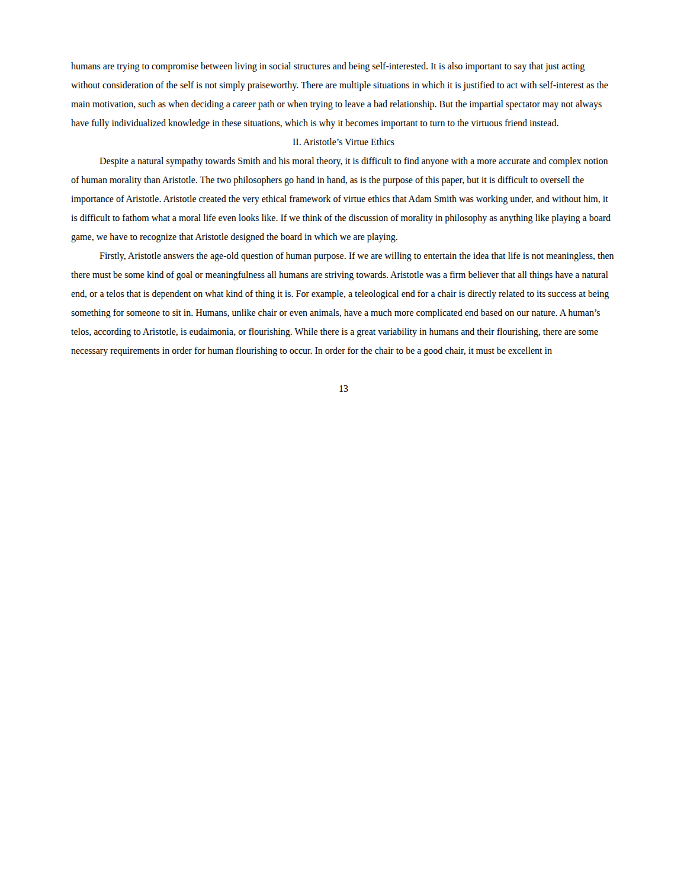humans are trying to compromise between living in social structures and being self-interested. It is also important to say that just acting without consideration of the self is not simply praiseworthy. There are multiple situations in which it is justified to act with self-interest as the main motivation, such as when deciding a career path or when trying to leave a bad relationship. But the impartial spectator may not always have fully individualized knowledge in these situations, which is why it becomes important to turn to the virtuous friend instead.
II. Aristotle’s Virtue Ethics
Despite a natural sympathy towards Smith and his moral theory, it is difficult to find anyone with a more accurate and complex notion of human morality than Aristotle. The two philosophers go hand in hand, as is the purpose of this paper, but it is difficult to oversell the importance of Aristotle. Aristotle created the very ethical framework of virtue ethics that Adam Smith was working under, and without him, it is difficult to fathom what a moral life even looks like. If we think of the discussion of morality in philosophy as anything like playing a board game, we have to recognize that Aristotle designed the board in which we are playing.
Firstly, Aristotle answers the age-old question of human purpose. If we are willing to entertain the idea that life is not meaningless, then there must be some kind of goal or meaningfulness all humans are striving towards. Aristotle was a firm believer that all things have a natural end, or a telos that is dependent on what kind of thing it is. For example, a teleological end for a chair is directly related to its success at being something for someone to sit in. Humans, unlike chair or even animals, have a much more complicated end based on our nature. A human’s telos, according to Aristotle, is eudaimonia, or flourishing. While there is a great variability in humans and their flourishing, there are some necessary requirements in order for human flourishing to occur. In order for the chair to be a good chair, it must be excellent in
13